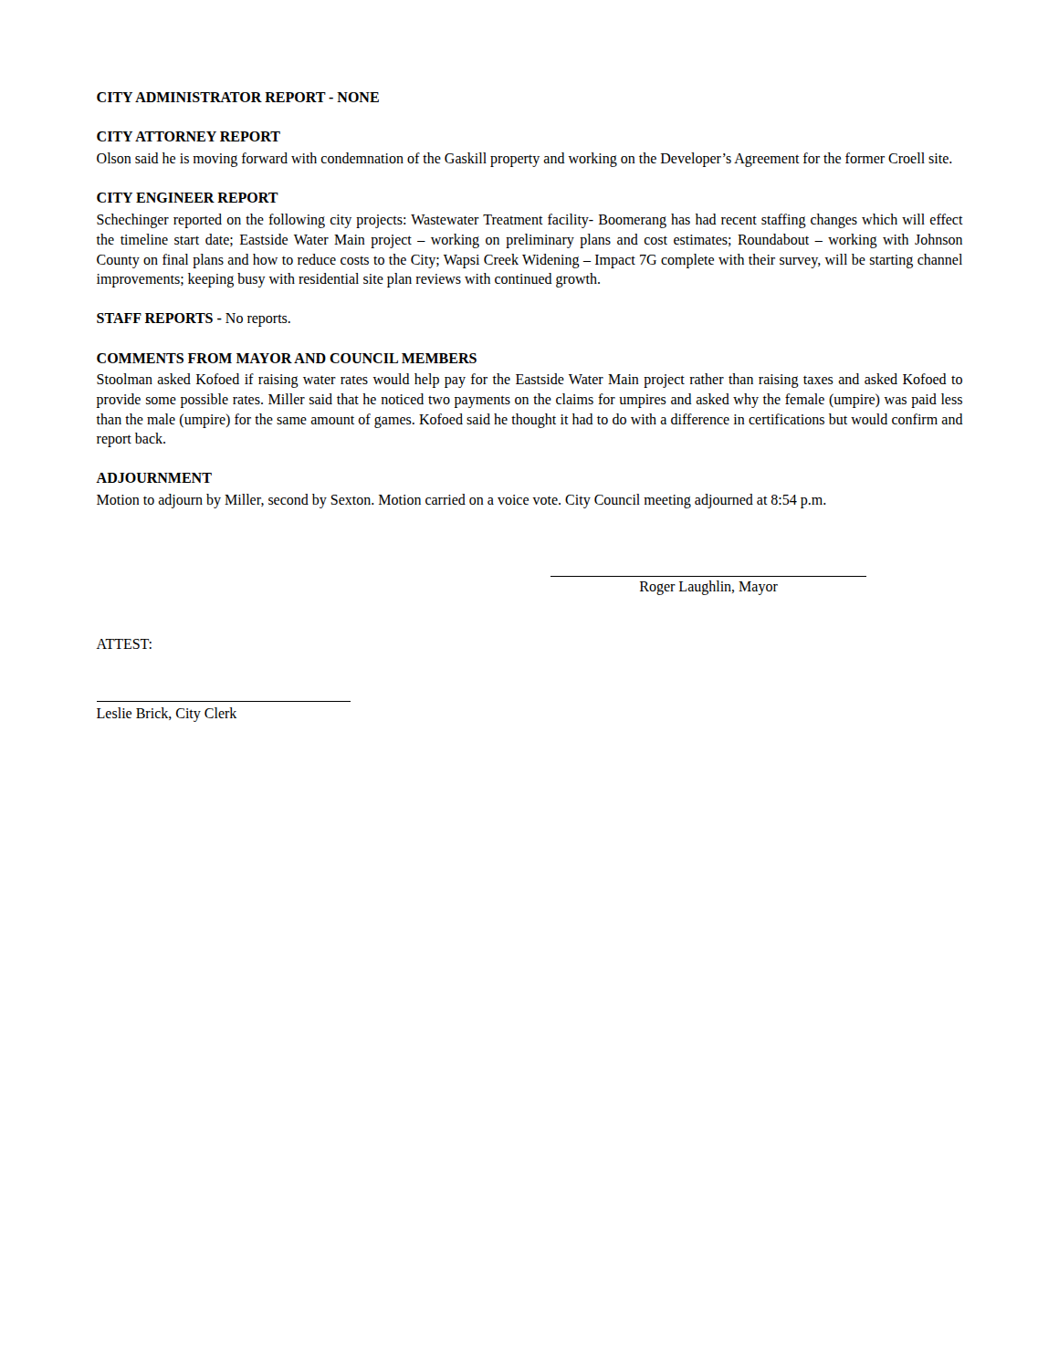City Administrator Report - None
City Attorney Report
Olson said he is moving forward with condemnation of the Gaskill property and working on the Developer’s Agreement for the former Croell site.
City Engineer Report
Schechinger reported on the following city projects: Wastewater Treatment facility- Boomerang has had recent staffing changes which will effect the timeline start date; Eastside Water Main project – working on preliminary plans and cost estimates; Roundabout – working with Johnson County on final plans and how to reduce costs to the City; Wapsi Creek Widening – Impact 7G complete with their survey, will be starting channel improvements; keeping busy with residential site plan reviews with continued growth.
Staff Reports - No reports.
Comments from Mayor and Council Members
Stoolman asked Kofoed if raising water rates would help pay for the Eastside Water Main project rather than raising taxes and asked Kofoed to provide some possible rates. Miller said that he noticed two payments on the claims for umpires and asked why the female (umpire) was paid less than the male (umpire) for the same amount of games. Kofoed said he thought it had to do with a difference in certifications but would confirm and report back.
Adjournment
Motion to adjourn by Miller, second by Sexton. Motion carried on a voice vote. City Council meeting adjourned at 8:54 p.m.
Roger Laughlin, Mayor
ATTEST:
Leslie Brick, City Clerk